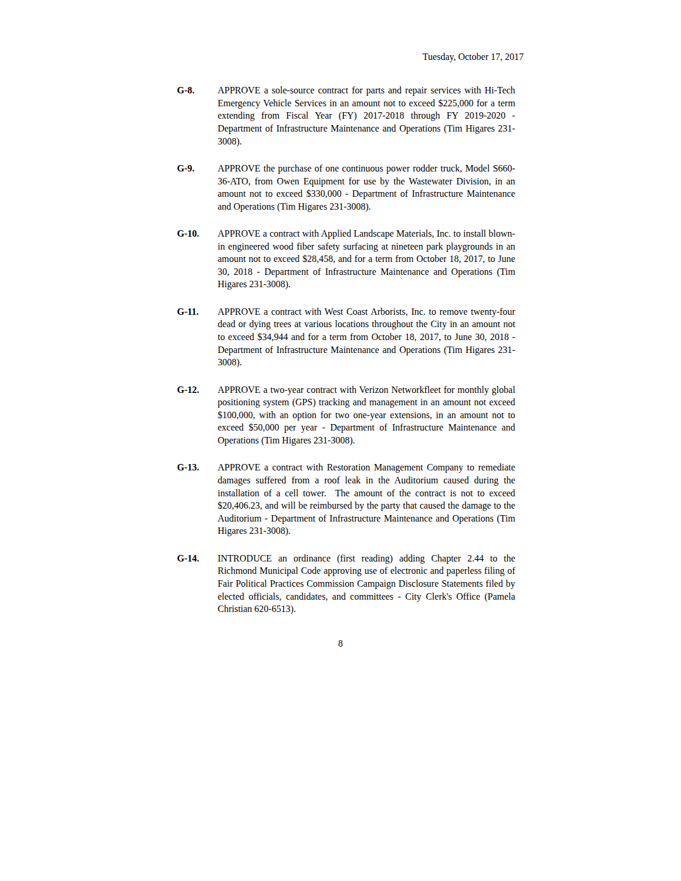Tuesday, October 17, 2017
G-8.
APPROVE a sole-source contract for parts and repair services with Hi-Tech Emergency Vehicle Services in an amount not to exceed $225,000 for a term extending from Fiscal Year (FY) 2017-2018 through FY 2019-2020 - Department of Infrastructure Maintenance and Operations (Tim Higares 231-3008).
G-9.
APPROVE the purchase of one continuous power rodder truck, Model S660-36-ATO, from Owen Equipment for use by the Wastewater Division, in an amount not to exceed $330,000 - Department of Infrastructure Maintenance and Operations (Tim Higares 231-3008).
G-10.
APPROVE a contract with Applied Landscape Materials, Inc. to install blown-in engineered wood fiber safety surfacing at nineteen park playgrounds in an amount not to exceed $28,458, and for a term from October 18, 2017, to June 30, 2018 - Department of Infrastructure Maintenance and Operations (Tim Higares 231-3008).
G-11.
APPROVE a contract with West Coast Arborists, Inc. to remove twenty-four dead or dying trees at various locations throughout the City in an amount not to exceed $34,944 and for a term from October 18, 2017, to June 30, 2018 - Department of Infrastructure Maintenance and Operations (Tim Higares 231-3008).
G-12.
APPROVE a two-year contract with Verizon Networkfleet for monthly global positioning system (GPS) tracking and management in an amount not exceed $100,000, with an option for two one-year extensions, in an amount not to exceed $50,000 per year - Department of Infrastructure Maintenance and Operations (Tim Higares 231-3008).
G-13.
APPROVE a contract with Restoration Management Company to remediate damages suffered from a roof leak in the Auditorium caused during the installation of a cell tower. The amount of the contract is not to exceed $20,406.23, and will be reimbursed by the party that caused the damage to the Auditorium - Department of Infrastructure Maintenance and Operations (Tim Higares 231-3008).
G-14.
INTRODUCE an ordinance (first reading) adding Chapter 2.44 to the Richmond Municipal Code approving use of electronic and paperless filing of Fair Political Practices Commission Campaign Disclosure Statements filed by elected officials, candidates, and committees - City Clerk's Office (Pamela Christian 620-6513).
8